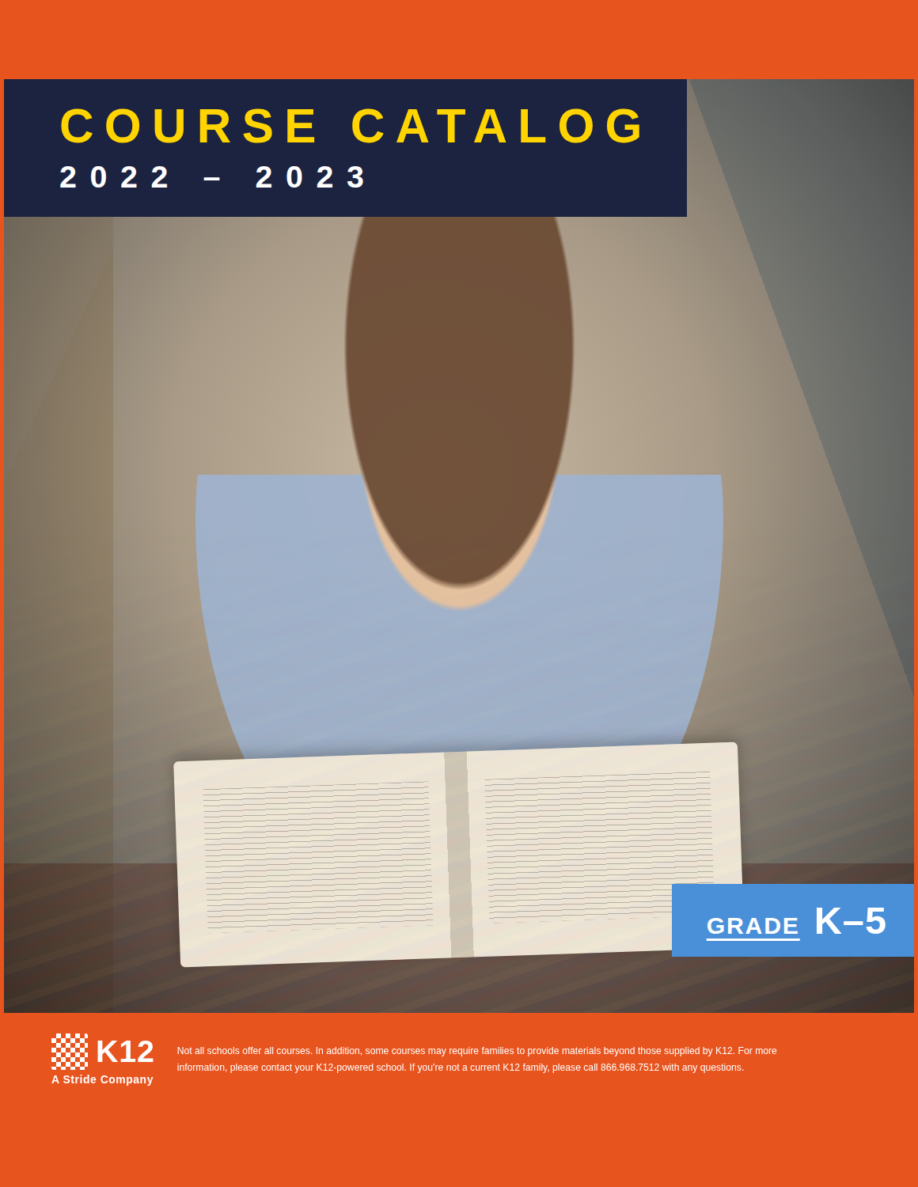COURSE CATALOG
2022 – 2023
GRADE K–5
K12
A Stride Company
Not all schools offer all courses. In addition, some courses may require families to provide materials beyond those supplied by K12. For more information, please contact your K12-powered school. If you're not a current K12 family, please call 866.968.7512 with any questions.